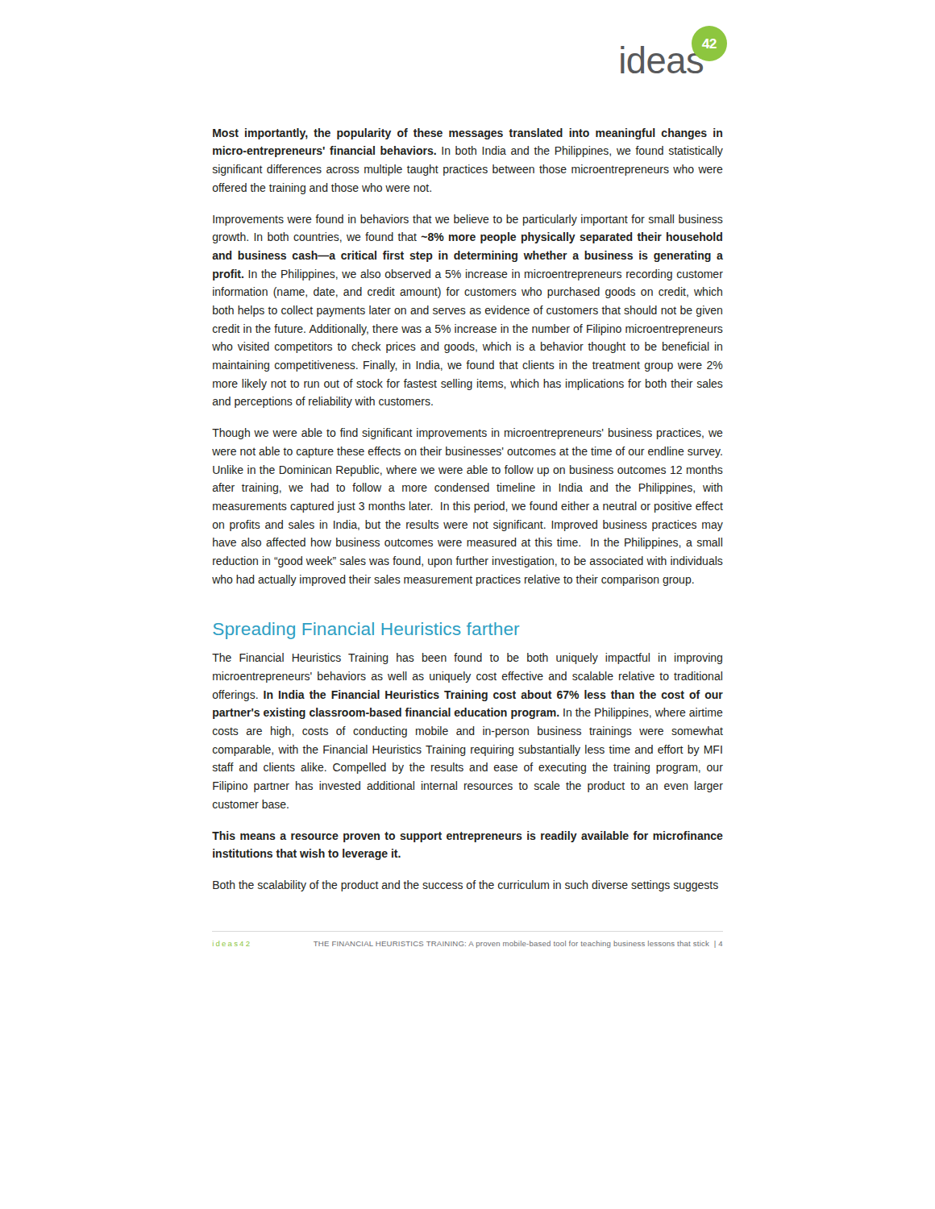ideas42
Most importantly, the popularity of these messages translated into meaningful changes in micro-entrepreneurs' financial behaviors. In both India and the Philippines, we found statistically significant differences across multiple taught practices between those microentrepreneurs who were offered the training and those who were not.
Improvements were found in behaviors that we believe to be particularly important for small business growth. In both countries, we found that ~8% more people physically separated their household and business cash—a critical first step in determining whether a business is generating a profit. In the Philippines, we also observed a 5% increase in microentrepreneurs recording customer information (name, date, and credit amount) for customers who purchased goods on credit, which both helps to collect payments later on and serves as evidence of customers that should not be given credit in the future. Additionally, there was a 5% increase in the number of Filipino microentrepreneurs who visited competitors to check prices and goods, which is a behavior thought to be beneficial in maintaining competitiveness. Finally, in India, we found that clients in the treatment group were 2% more likely not to run out of stock for fastest selling items, which has implications for both their sales and perceptions of reliability with customers.
Though we were able to find significant improvements in microentrepreneurs' business practices, we were not able to capture these effects on their businesses' outcomes at the time of our endline survey. Unlike in the Dominican Republic, where we were able to follow up on business outcomes 12 months after training, we had to follow a more condensed timeline in India and the Philippines, with measurements captured just 3 months later. In this period, we found either a neutral or positive effect on profits and sales in India, but the results were not significant. Improved business practices may have also affected how business outcomes were measured at this time. In the Philippines, a small reduction in “good week” sales was found, upon further investigation, to be associated with individuals who had actually improved their sales measurement practices relative to their comparison group.
Spreading Financial Heuristics farther
The Financial Heuristics Training has been found to be both uniquely impactful in improving microentrepreneurs' behaviors as well as uniquely cost effective and scalable relative to traditional offerings. In India the Financial Heuristics Training cost about 67% less than the cost of our partner's existing classroom-based financial education program. In the Philippines, where airtime costs are high, costs of conducting mobile and in-person business trainings were somewhat comparable, with the Financial Heuristics Training requiring substantially less time and effort by MFI staff and clients alike. Compelled by the results and ease of executing the training program, our Filipino partner has invested additional internal resources to scale the product to an even larger customer base.
This means a resource proven to support entrepreneurs is readily available for microfinance institutions that wish to leverage it.
Both the scalability of the product and the success of the curriculum in such diverse settings suggests
ideas42 THE FINANCIAL HEURISTICS TRAINING: A proven mobile-based tool for teaching business lessons that stick | 4